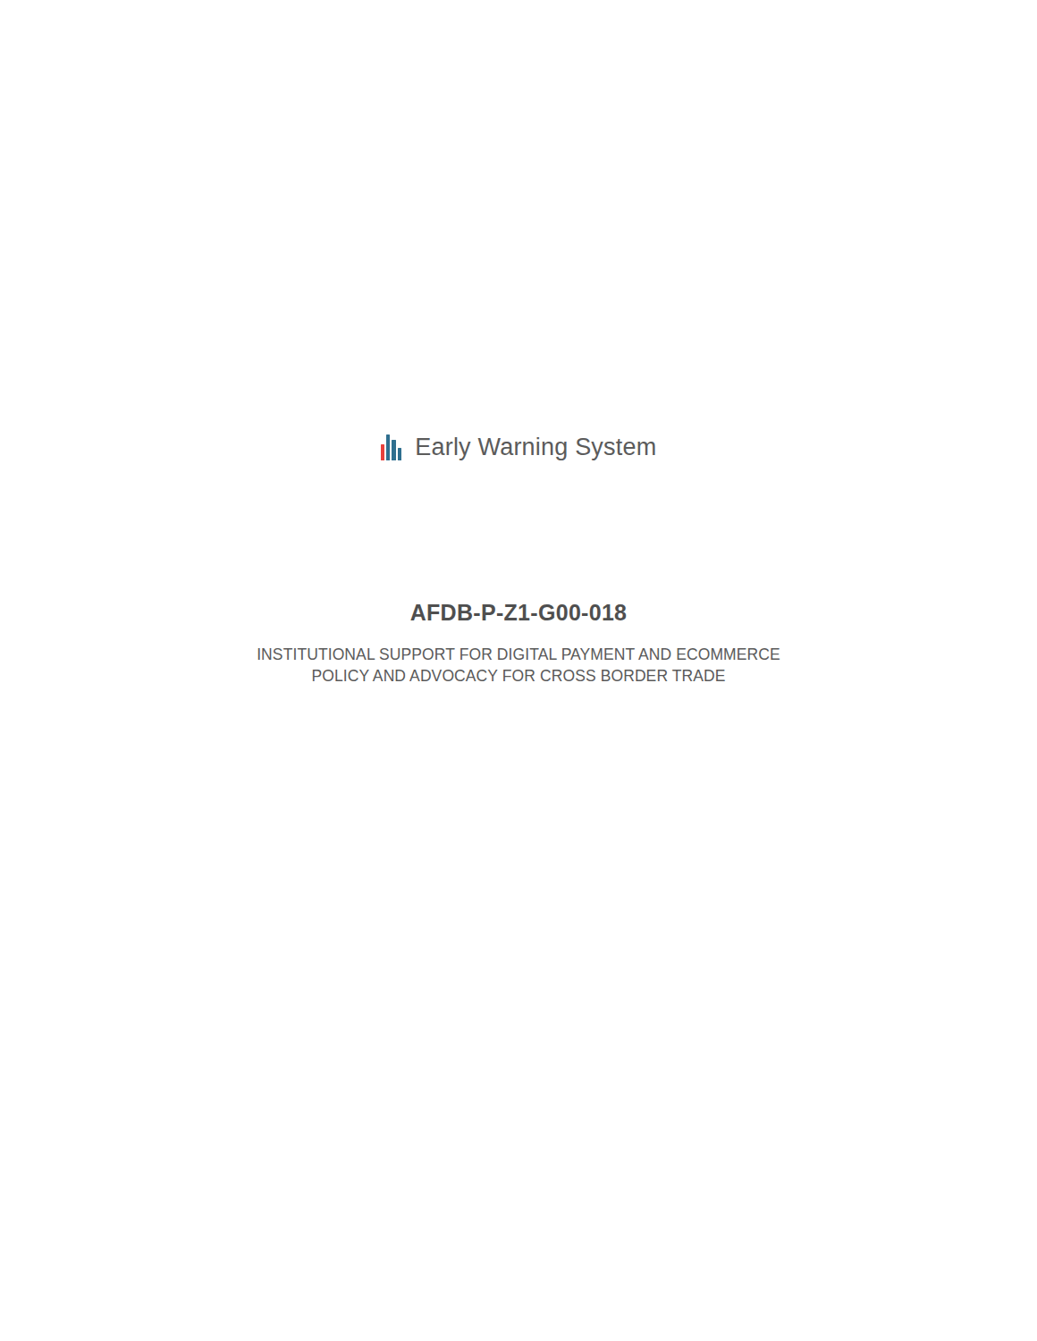Early Warning System
AFDB-P-Z1-G00-018
INSTITUTIONAL SUPPORT FOR DIGITAL PAYMENT AND ECOMMERCE POLICY AND ADVOCACY FOR CROSS BORDER TRADE